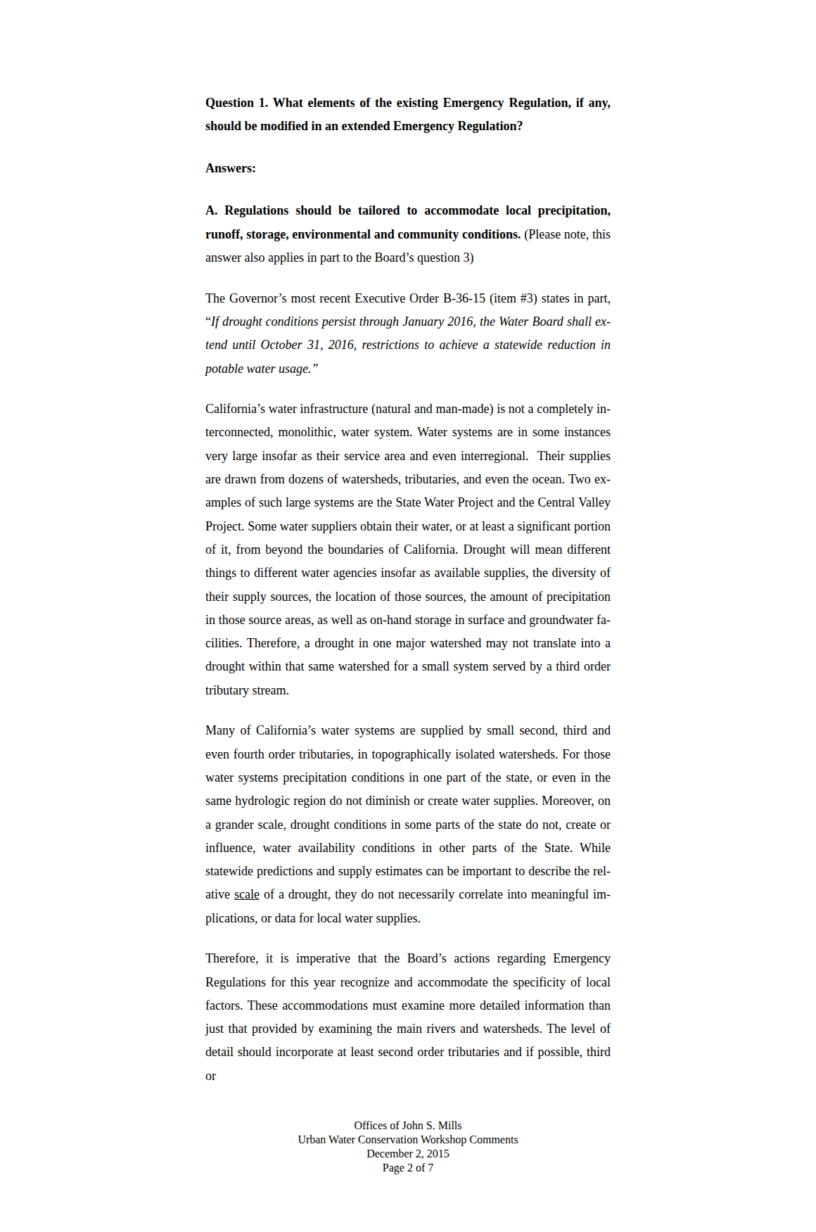Question 1. What elements of the existing Emergency Regulation, if any, should be modified in an extended Emergency Regulation?
Answers:
A. Regulations should be tailored to accommodate local precipitation, runoff, storage, environmental and community conditions. (Please note, this answer also applies in part to the Board’s question 3)
The Governor’s most recent Executive Order B-36-15 (item #3) states in part, “If drought conditions persist through January 2016, the Water Board shall extend until October 31, 2016, restrictions to achieve a statewide reduction in potable water usage.”
California’s water infrastructure (natural and man-made) is not a completely interconnected, monolithic, water system. Water systems are in some instances very large insofar as their service area and even interregional. Their supplies are drawn from dozens of watersheds, tributaries, and even the ocean. Two examples of such large systems are the State Water Project and the Central Valley Project. Some water suppliers obtain their water, or at least a significant portion of it, from beyond the boundaries of California. Drought will mean different things to different water agencies insofar as available supplies, the diversity of their supply sources, the location of those sources, the amount of precipitation in those source areas, as well as on-hand storage in surface and groundwater facilities. Therefore, a drought in one major watershed may not translate into a drought within that same watershed for a small system served by a third order tributary stream.
Many of California’s water systems are supplied by small second, third and even fourth order tributaries, in topographically isolated watersheds. For those water systems precipitation conditions in one part of the state, or even in the same hydrologic region do not diminish or create water supplies. Moreover, on a grander scale, drought conditions in some parts of the state do not, create or influence, water availability conditions in other parts of the State. While statewide predictions and supply estimates can be important to describe the relative scale of a drought, they do not necessarily correlate into meaningful implications, or data for local water supplies.
Therefore, it is imperative that the Board’s actions regarding Emergency Regulations for this year recognize and accommodate the specificity of local factors. These accommodations must examine more detailed information than just that provided by examining the main rivers and watersheds. The level of detail should incorporate at least second order tributaries and if possible, third or
Offices of John S. Mills
Urban Water Conservation Workshop Comments
December 2, 2015
Page 2 of 7